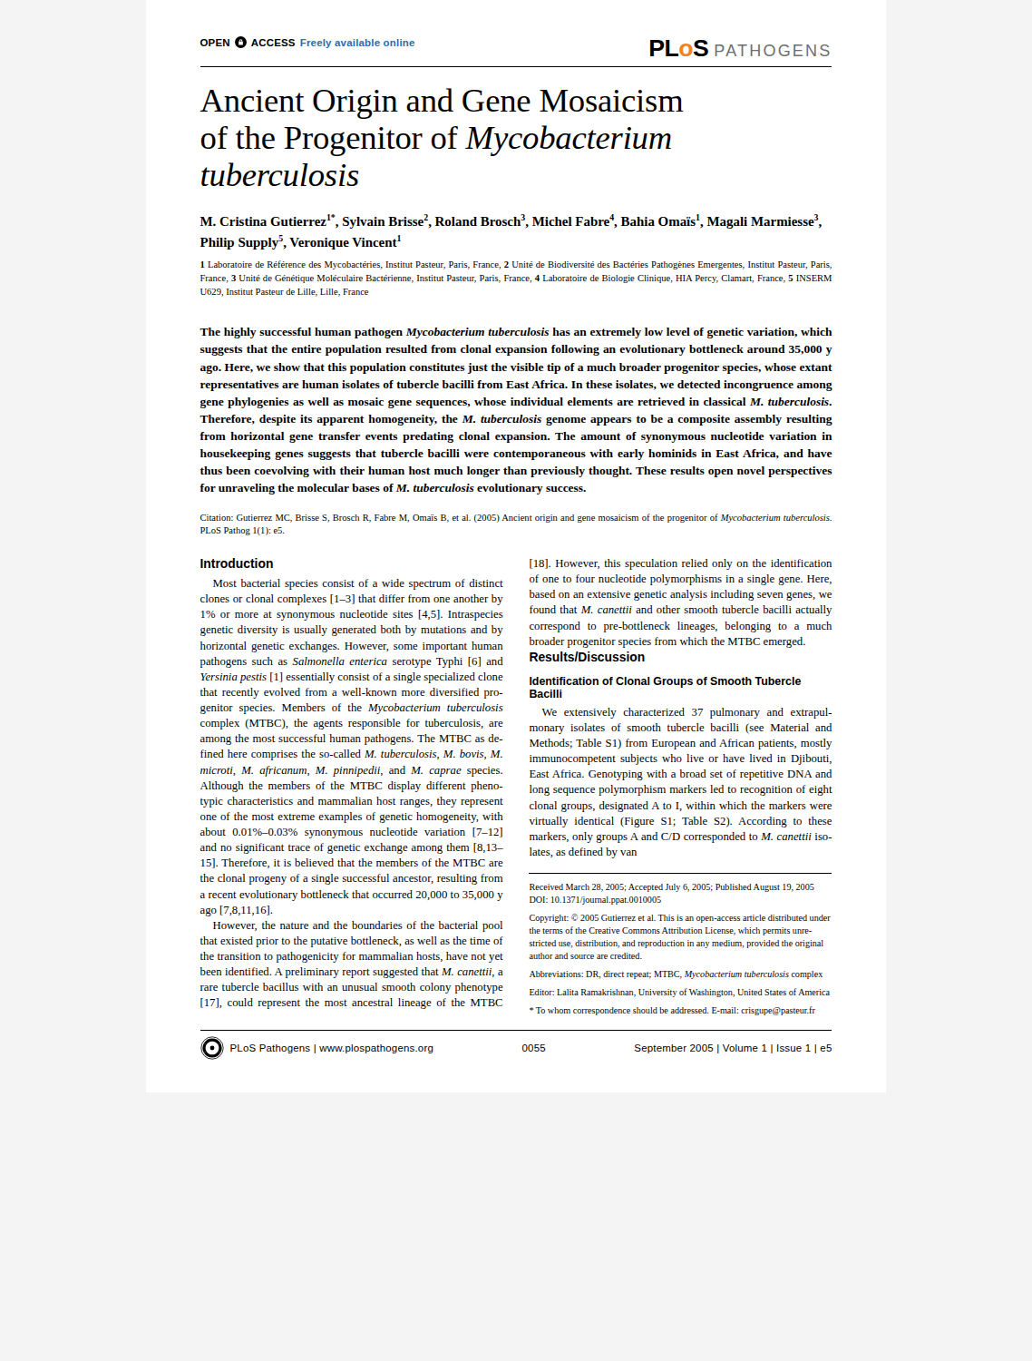OPEN ACCESS Freely available online
PLo S Pathogens
Ancient Origin and Gene Mosaicism
of the Progenitor of Mycobacterium
tuberculosis
M. Cristina Gutierrez1*, Sylvain Brisse2, Roland Brosch3, Michel Fabre4, Bahia Omaïs1, Magali Marmiesse3,
Philip Supply5, Veronique Vincent1
1 Laboratoire de Référence des Mycobactéries, Institut Pasteur, Paris, France, 2 Unité de Biodiversité des Bactéries Pathogènes Emergentes, Institut Pasteur, Paris, France, 3 Unité de Génétique Moléculaire Bactérienne, Institut Pasteur, Paris, France, 4 Laboratoire de Biologie Clinique, HIA Percy, Clamart, France, 5 INSERM U629, Institut Pasteur de Lille, Lille, France
The highly successful human pathogen Mycobacterium tuberculosis has an extremely low level of genetic variation, which suggests that the entire population resulted from clonal expansion following an evolutionary bottleneck around 35,000 y ago. Here, we show that this population constitutes just the visible tip of a much broader progenitor species, whose extant representatives are human isolates of tubercle bacilli from East Africa. In these isolates, we detected incongruence among gene phylogenies as well as mosaic gene sequences, whose individual elements are retrieved in classical M. tuberculosis. Therefore, despite its apparent homogeneity, the M. tuberculosis genome appears to be a composite assembly resulting from horizontal gene transfer events predating clonal expansion. The amount of synonymous nucleotide variation in housekeeping genes suggests that tubercle bacilli were contemporaneous with early hominids in East Africa, and have thus been coevolving with their human host much longer than previously thought. These results open novel perspectives for unraveling the molecular bases of M. tuberculosis evolutionary success.
Citation: Gutierrez MC, Brisse S, Brosch R, Fabre M, Omaïs B, et al. (2005) Ancient origin and gene mosaicism of the progenitor of Mycobacterium tuberculosis. PLoS Pathog 1(1): e5.
Introduction
Most bacterial species consist of a wide spectrum of distinct clones or clonal complexes [1–3] that differ from one another by 1% or more at synonymous nucleotide sites [4,5]. Intraspecies genetic diversity is usually generated both by mutations and by horizontal genetic exchanges. However, some important human pathogens such as Salmonella enterica serotype Typhi [6] and Yersinia pestis [1] essentially consist of a single specialized clone that recently evolved from a well-known more diversified progenitor species. Members of the Mycobacterium tuberculosis complex (MTBC), the agents responsible for tuberculosis, are among the most successful human pathogens. The MTBC as defined here comprises the so-called M. tuberculosis, M. bovis, M. microti, M. africanum, M. pinnipedii, and M. caprae species. Although the members of the MTBC display different phenotypic characteristics and mammalian host ranges, they represent one of the most extreme examples of genetic homogeneity, with about 0.01%–0.03% synonymous nucleotide variation [7–12] and no significant trace of genetic exchange among them [8,13–15]. Therefore, it is believed that the members of the MTBC are the clonal progeny of a single successful ancestor, resulting from a recent evolutionary bottleneck that occurred 20,000 to 35,000 y ago [7,8,11,16].
However, the nature and the boundaries of the bacterial pool that existed prior to the putative bottleneck, as well as the time of the transition to pathogenicity for mammalian hosts, have not yet been identified. A preliminary report suggested that M. canettii, a rare tubercle bacillus with an unusual smooth colony phenotype [17], could represent the most ancestral lineage of the MTBC [18]. However, this speculation relied only on the identification of one to four nucleotide polymorphisms in a single gene. Here, based on an extensive genetic analysis including seven genes, we found that M. canettii and other smooth tubercle bacilli actually correspond to pre-bottleneck lineages, belonging to a much broader progenitor species from which the MTBC emerged.
Results/Discussion
Identification of Clonal Groups of Smooth Tubercle Bacilli
We extensively characterized 37 pulmonary and extrapulmonary isolates of smooth tubercle bacilli (see Material and Methods; Table S1) from European and African patients, mostly immunocompetent subjects who live or have lived in Djibouti, East Africa. Genotyping with a broad set of repetitive DNA and long sequence polymorphism markers led to recognition of eight clonal groups, designated A to I, within which the markers were virtually identical (Figure S1; Table S2). According to these markers, only groups A and C/D corresponded to M. canettii isolates, as defined by van
Received March 28, 2005; Accepted July 6, 2005; Published August 19, 2005
DOI: 10.1371/journal.ppat.0010005
Copyright: © 2005 Gutierrez et al. This is an open-access article distributed under the terms of the Creative Commons Attribution License, which permits unrestricted use, distribution, and reproduction in any medium, provided the original author and source are credited.
Abbreviations: DR, direct repeat; MTBC, Mycobacterium tuberculosis complex
Editor: Lalita Ramakrishnan, University of Washington, United States of America
* To whom correspondence should be addressed. E-mail: crisgupe@pasteur.fr
PLoS Pathogens | www.plospathogens.org
0055
September 2005 | Volume 1 | Issue 1 | e5